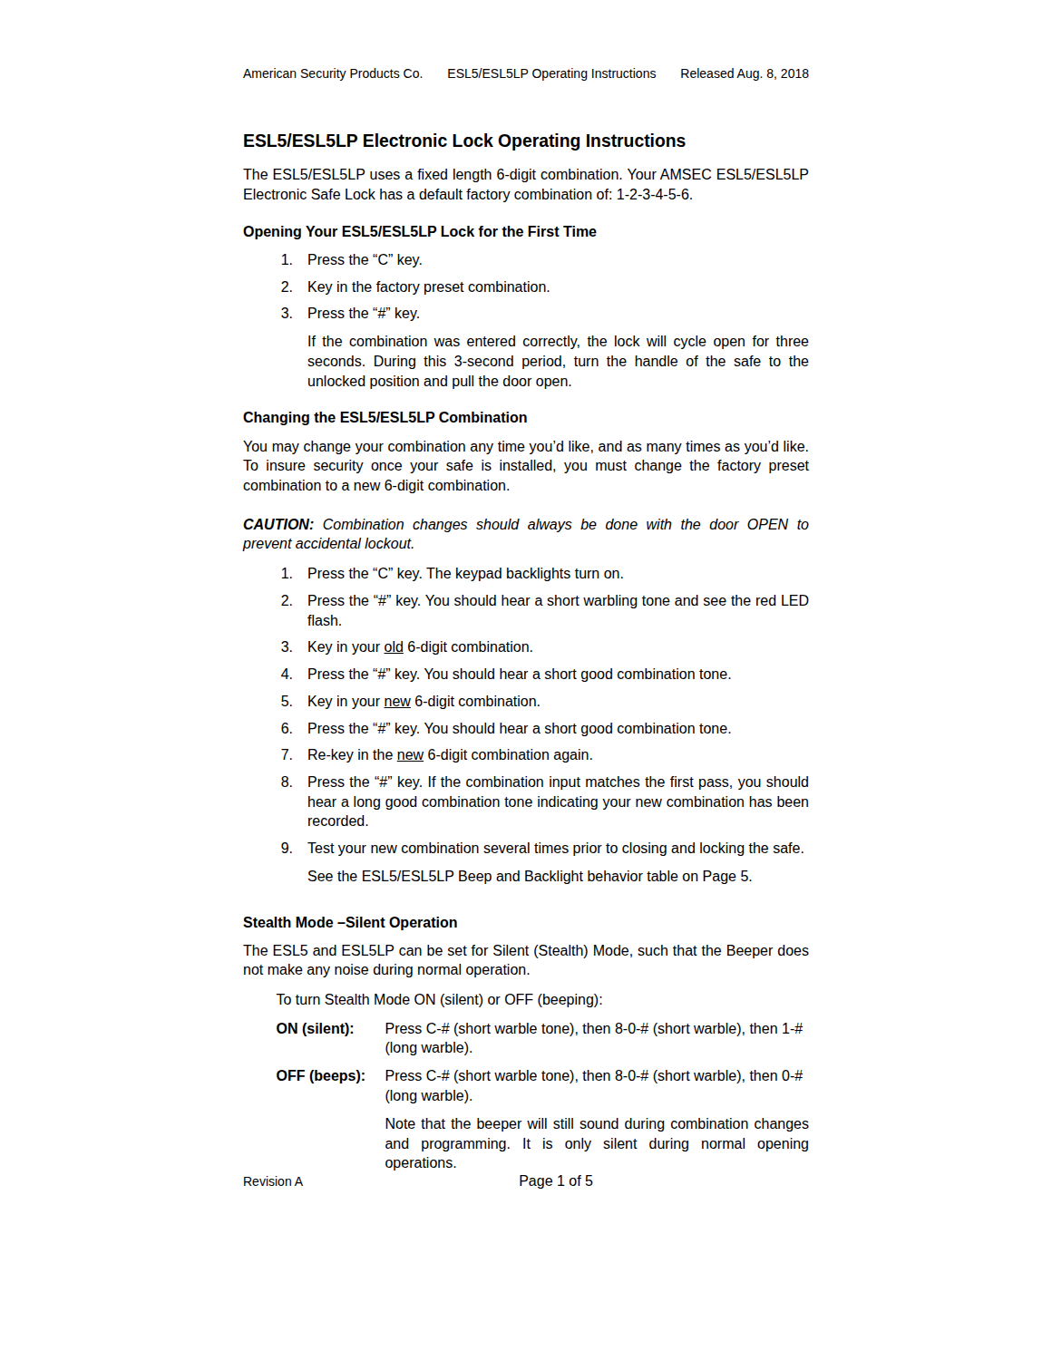American Security Products Co. ESL5/ESL5LP Operating Instructions Released Aug. 8, 2018
ESL5/ESL5LP Electronic Lock Operating Instructions
The ESL5/ESL5LP uses a fixed length 6-digit combination. Your AMSEC ESL5/ESL5LP Electronic Safe Lock has a default factory combination of: 1-2-3-4-5-6.
Opening Your ESL5/ESL5LP Lock for the First Time
Press the “C” key.
Key in the factory preset combination.
Press the “#” key.
If the combination was entered correctly, the lock will cycle open for three seconds. During this 3-second period, turn the handle of the safe to the unlocked position and pull the door open.
Changing the ESL5/ESL5LP Combination
You may change your combination any time you’d like, and as many times as you’d like. To insure security once your safe is installed, you must change the factory preset combination to a new 6-digit combination.
CAUTION: Combination changes should always be done with the door OPEN to prevent accidental lockout.
Press the “C” key. The keypad backlights turn on.
Press the “#” key. You should hear a short warbling tone and see the red LED flash.
Key in your old 6-digit combination.
Press the “#” key. You should hear a short good combination tone.
Key in your new 6-digit combination.
Press the “#” key. You should hear a short good combination tone.
Re-key in the new 6-digit combination again.
Press the “#” key. If the combination input matches the first pass, you should hear a long good combination tone indicating your new combination has been recorded.
Test your new combination several times prior to closing and locking the safe.
See the ESL5/ESL5LP Beep and Backlight behavior table on Page 5.
Stealth Mode –Silent Operation
The ESL5 and ESL5LP can be set for Silent (Stealth) Mode, such that the Beeper does not make any noise during normal operation.
To turn Stealth Mode ON (silent) or OFF (beeping):
ON (silent): Press C-# (short warble tone), then 8-0-# (short warble), then 1-# (long warble).
OFF (beeps): Press C-# (short warble tone), then 8-0-# (short warble), then 0-# (long warble).
Note that the beeper will still sound during combination changes and programming. It is only silent during normal opening operations.
Revision A Page 1 of 5